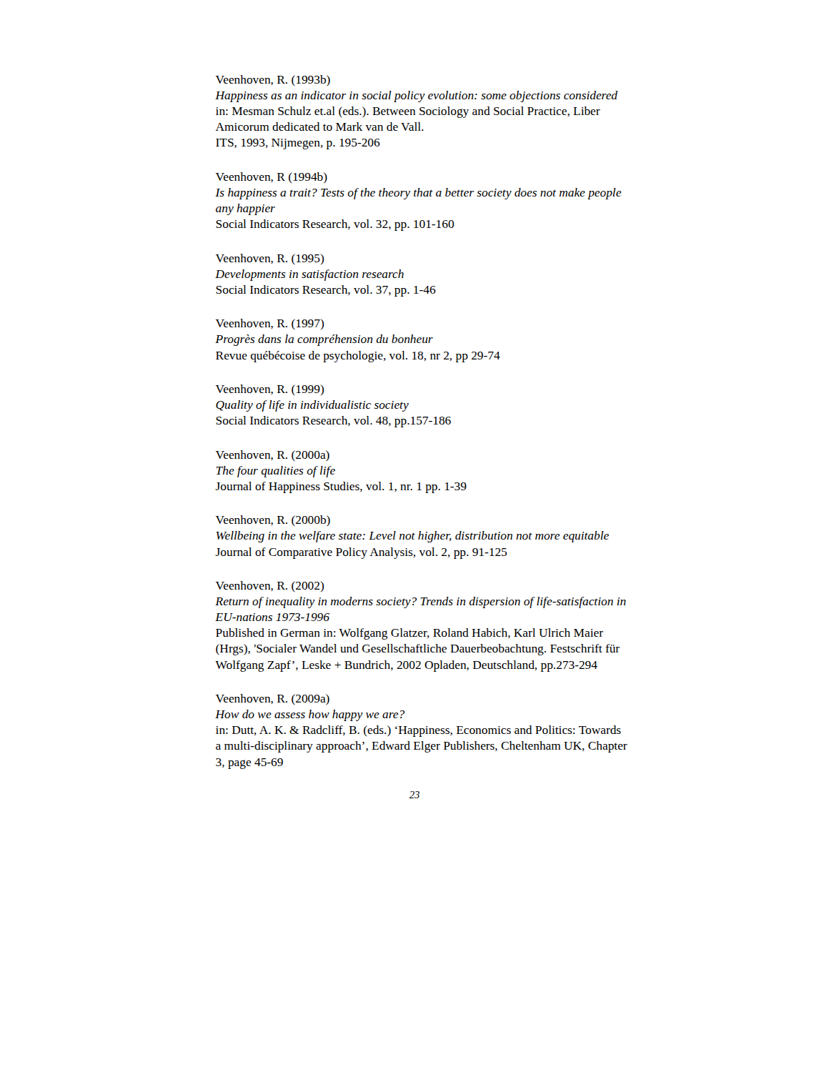Veenhoven, R. (1993b)
Happiness as an indicator in social policy evolution: some objections considered
in: Mesman Schulz et.al (eds.). Between Sociology and Social Practice, Liber Amicorum dedicated to Mark van de Vall.
ITS, 1993, Nijmegen, p. 195-206
Veenhoven, R (1994b)
Is happiness a trait? Tests of the theory that a better society does not make people any happier
Social Indicators Research, vol. 32, pp. 101-160
Veenhoven, R. (1995)
Developments in satisfaction research
Social Indicators Research, vol. 37, pp. 1-46
Veenhoven, R. (1997)
Progrès dans la compréhension du bonheur
Revue québécoise de psychologie, vol. 18, nr 2, pp 29-74
Veenhoven, R. (1999)
Quality of life in individualistic society
Social Indicators Research, vol. 48, pp.157-186
Veenhoven, R. (2000a)
The four qualities of life
Journal of Happiness Studies, vol. 1, nr. 1 pp. 1-39
Veenhoven, R. (2000b)
Wellbeing in the welfare state: Level not higher, distribution not more equitable
Journal of Comparative Policy Analysis, vol. 2, pp. 91-125
Veenhoven, R. (2002)
Return of inequality in moderns society? Trends in dispersion of life-satisfaction in EU-nations 1973-1996
Published in German in: Wolfgang Glatzer, Roland Habich, Karl Ulrich Maier (Hrgs), 'Socialer Wandel und Gesellschaftliche Dauerbeobachtung. Festschrift für Wolfgang Zapf’, Leske + Bundrich, 2002 Opladen, Deutschland, pp.273-294
Veenhoven, R. (2009a)
How do we assess how happy we are?
in: Dutt, A. K. & Radcliff, B. (eds.) ‘Happiness, Economics and Politics: Towards a multi-disciplinary approach’, Edward Elger Publishers, Cheltenham UK, Chapter 3, page 45-69
23